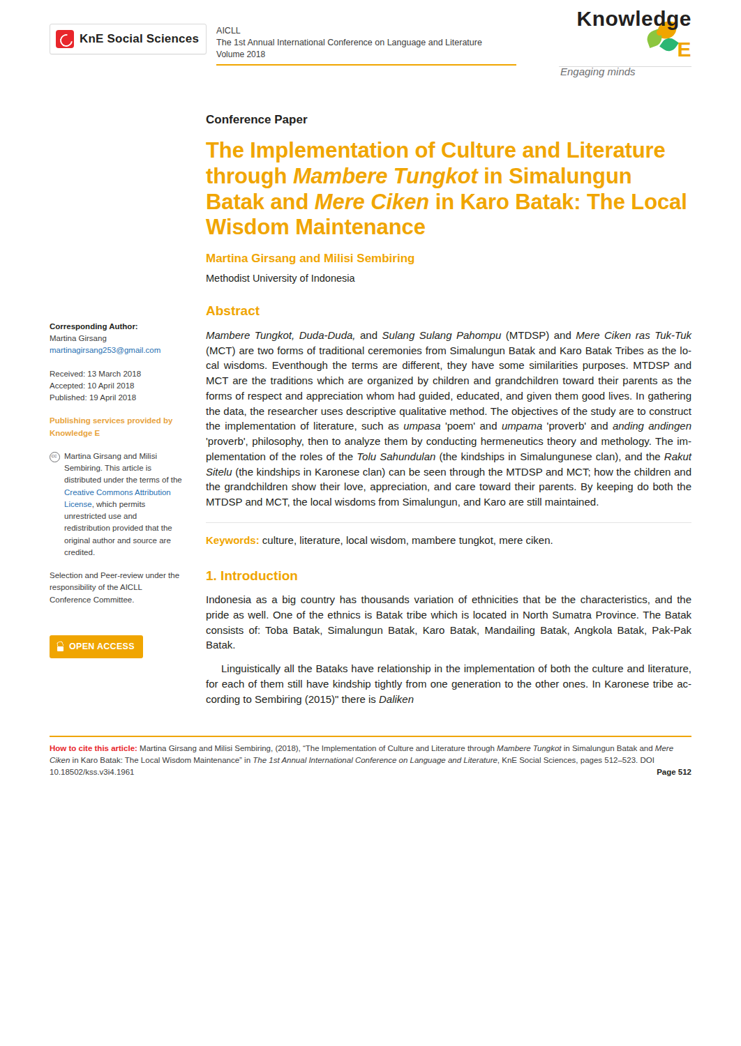KnE Social Sciences
AICLL
The 1st Annual International Conference on Language and Literature
Volume 2018
Knowledge E
Engaging minds
Corresponding Author:
Martina Girsang
martinagirsang253@gmail.com
Received: 13 March 2018
Accepted: 10 April 2018
Published: 19 April 2018
Publishing services provided by
Knowledge E
Martina Girsang and Milisi Sembiring. This article is distributed under the terms of the Creative Commons Attribution License, which permits unrestricted use and redistribution provided that the original author and source are credited.
Selection and Peer-review under the responsibility of the AICLL Conference Committee.
OPEN ACCESS
Conference Paper
The Implementation of Culture and Literature through Mambere Tungkot in Simalungun Batak and Mere Ciken in Karo Batak: The Local Wisdom Maintenance
Martina Girsang and Milisi Sembiring
Methodist University of Indonesia
Abstract
Mambere Tungkot, Duda-Duda, and Sulang Sulang Pahompu (MTDSP) and Mere Ciken ras Tuk-Tuk (MCT) are two forms of traditional ceremonies from Simalungun Batak and Karo Batak Tribes as the local wisdoms. Eventhough the terms are different, they have some similarities purposes. MTDSP and MCT are the traditions which are organized by children and grandchildren toward their parents as the forms of respect and appreciation whom had guided, educated, and given them good lives. In gathering the data, the researcher uses descriptive qualitative method. The objectives of the study are to construct the implementation of literature, such as umpasa 'poem' and umpama 'proverb' and anding andingen 'proverb', philosophy, then to analyze them by conducting hermeneutics theory and methology. The implementation of the roles of the Tolu Sahundulan (the kindships in Simalungunese clan), and the Rakut Sitelu (the kindships in Karonese clan) can be seen through the MTDSP and MCT; how the children and the grandchildren show their love, appreciation, and care toward their parents. By keeping do both the MTDSP and MCT, the local wisdoms from Simalungun, and Karo are still maintained.
Keywords: culture, literature, local wisdom, mambere tungkot, mere ciken.
1. Introduction
Indonesia as a big country has thousands variation of ethnicities that be the characteristics, and the pride as well. One of the ethnics is Batak tribe which is located in North Sumatra Province. The Batak consists of: Toba Batak, Simalungun Batak, Karo Batak, Mandailing Batak, Angkola Batak, Pak-Pak Batak.
Linguistically all the Bataks have relationship in the implementation of both the culture and literature, for each of them still have kindship tightly from one generation to the other ones. In Karonese tribe according to Sembiring (2015)" there is Daliken
How to cite this article: Martina Girsang and Milisi Sembiring, (2018), “The Implementation of Culture and Literature through Mambere Tungkot in Simalungun Batak and Mere Ciken in Karo Batak: The Local Wisdom Maintenance” in The 1st Annual International Conference on Language and Literature, KnE Social Sciences, pages 512–523. DOI 10.18502/kss.v3i4.1961 Page 512